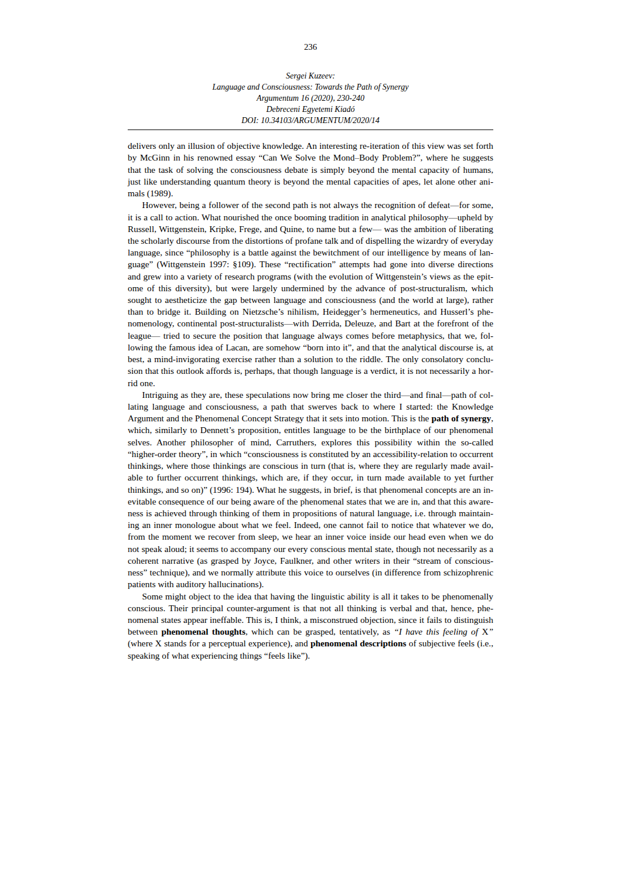236
Sergei Kuzeev:
Language and Consciousness: Towards the Path of Synergy
Argumentum 16 (2020), 230-240
Debreceni Egyetemi Kiadó
DOI: 10.34103/ARGUMENTUM/2020/14
delivers only an illusion of objective knowledge. An interesting re-iteration of this view was set forth by McGinn in his renowned essay “Can We Solve the Mond–Body Problem?”, where he suggests that the task of solving the consciousness debate is simply beyond the mental capacity of humans, just like understanding quantum theory is beyond the mental capacities of apes, let alone other animals (1989).
However, being a follower of the second path is not always the recognition of defeat—for some, it is a call to action. What nourished the once booming tradition in analytical philosophy—upheld by Russell, Wittgenstein, Kripke, Frege, and Quine, to name but a few— was the ambition of liberating the scholarly discourse from the distortions of profane talk and of dispelling the wizardry of everyday language, since “philosophy is a battle against the bewitchment of our intelligence by means of language” (Wittgenstein 1997: §109). These “rectification” attempts had gone into diverse directions and grew into a variety of research programs (with the evolution of Wittgenstein’s views as the epitome of this diversity), but were largely undermined by the advance of post-structuralism, which sought to aestheticize the gap between language and consciousness (and the world at large), rather than to bridge it. Building on Nietzsche’s nihilism, Heidegger’s hermeneutics, and Husserl’s phenomenology, continental post-structuralists—with Derrida, Deleuze, and Bart at the forefront of the league— tried to secure the position that language always comes before metaphysics, that we, following the famous idea of Lacan, are somehow “born into it”, and that the analytical discourse is, at best, a mind-invigorating exercise rather than a solution to the riddle. The only consolatory conclusion that this outlook affords is, perhaps, that though language is a verdict, it is not necessarily a horrid one.
Intriguing as they are, these speculations now bring me closer the third—and final—path of collating language and consciousness, a path that swerves back to where I started: the Knowledge Argument and the Phenomenal Concept Strategy that it sets into motion. This is the path of synergy, which, similarly to Dennett’s proposition, entitles language to be the birthplace of our phenomenal selves. Another philosopher of mind, Carruthers, explores this possibility within the so-called “higher-order theory”, in which “consciousness is constituted by an accessibility-relation to occurrent thinkings, where those thinkings are conscious in turn (that is, where they are regularly made available to further occurrent thinkings, which are, if they occur, in turn made available to yet further thinkings, and so on)” (1996: 194). What he suggests, in brief, is that phenomenal concepts are an inevitable consequence of our being aware of the phenomenal states that we are in, and that this awareness is achieved through thinking of them in propositions of natural language, i.e. through maintaining an inner monologue about what we feel. Indeed, one cannot fail to notice that whatever we do, from the moment we recover from sleep, we hear an inner voice inside our head even when we do not speak aloud; it seems to accompany our every conscious mental state, though not necessarily as a coherent narrative (as grasped by Joyce, Faulkner, and other writers in their “stream of consciousness” technique), and we normally attribute this voice to ourselves (in difference from schizophrenic patients with auditory hallucinations).
Some might object to the idea that having the linguistic ability is all it takes to be phenomenally conscious. Their principal counter-argument is that not all thinking is verbal and that, hence, phenomenal states appear ineffable. This is, I think, a misconstrued objection, since it fails to distinguish between phenomenal thoughts, which can be grasped, tentatively, as “I have this feeling of X” (where X stands for a perceptual experience), and phenomenal descriptions of subjective feels (i.e., speaking of what experiencing things “feels like”).